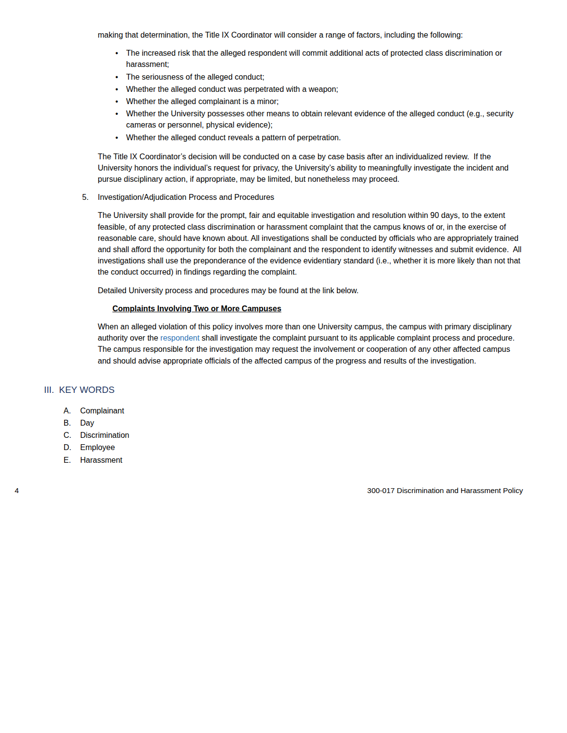making that determination, the Title IX Coordinator will consider a range of factors, including the following:
The increased risk that the alleged respondent will commit additional acts of protected class discrimination or harassment;
The seriousness of the alleged conduct;
Whether the alleged conduct was perpetrated with a weapon;
Whether the alleged complainant is a minor;
Whether the University possesses other means to obtain relevant evidence of the alleged conduct (e.g., security cameras or personnel, physical evidence);
Whether the alleged conduct reveals a pattern of perpetration.
The Title IX Coordinator’s decision will be conducted on a case by case basis after an individualized review. If the University honors the individual’s request for privacy, the University’s ability to meaningfully investigate the incident and pursue disciplinary action, if appropriate, may be limited, but nonetheless may proceed.
5. Investigation/Adjudication Process and Procedures
The University shall provide for the prompt, fair and equitable investigation and resolution within 90 days, to the extent feasible, of any protected class discrimination or harassment complaint that the campus knows of or, in the exercise of reasonable care, should have known about. All investigations shall be conducted by officials who are appropriately trained and shall afford the opportunity for both the complainant and the respondent to identify witnesses and submit evidence. All investigations shall use the preponderance of the evidence evidentiary standard (i.e., whether it is more likely than not that the conduct occurred) in findings regarding the complaint.
Detailed University process and procedures may be found at the link below.
Complaints Involving Two or More Campuses
When an alleged violation of this policy involves more than one University campus, the campus with primary disciplinary authority over the respondent shall investigate the complaint pursuant to its applicable complaint process and procedure. The campus responsible for the investigation may request the involvement or cooperation of any other affected campus and should advise appropriate officials of the affected campus of the progress and results of the investigation.
III. KEY WORDS
A. Complainant
B. Day
C. Discrimination
D. Employee
E. Harassment
4 300-017 Discrimination and Harassment Policy